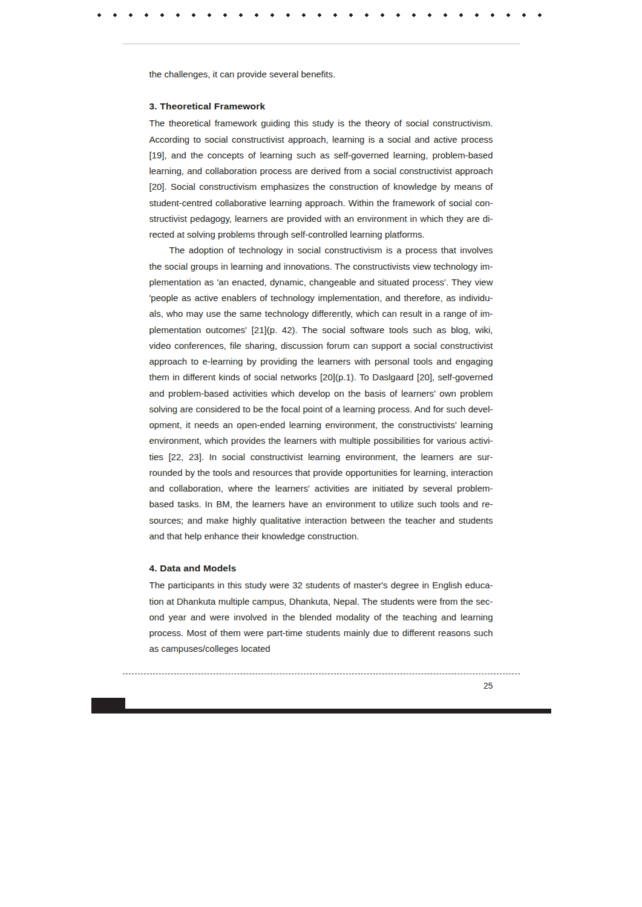the challenges, it can provide several benefits.
3. Theoretical Framework
The theoretical framework guiding this study is the theory of social constructivism. According to social constructivist approach, learning is a social and active process [19], and the concepts of learning such as self-governed learning, problem-based learning, and collaboration process are derived from a social constructivist approach [20]. Social constructivism emphasizes the construction of knowledge by means of student-centred collaborative learning approach. Within the framework of social constructivist pedagogy, learners are provided with an environment in which they are directed at solving problems through self-controlled learning platforms.
The adoption of technology in social constructivism is a process that involves the social groups in learning and innovations. The constructivists view technology implementation as 'an enacted, dynamic, changeable and situated process'. They view 'people as active enablers of technology implementation, and therefore, as individuals, who may use the same technology differently, which can result in a range of implementation outcomes' [21](p. 42). The social software tools such as blog, wiki, video conferences, file sharing, discussion forum can support a social constructivist approach to e-learning by providing the learners with personal tools and engaging them in different kinds of social networks [20](p.1). To Daslgaard [20], self-governed and problem-based activities which develop on the basis of learners' own problem solving are considered to be the focal point of a learning process. And for such development, it needs an open-ended learning environment, the constructivists' learning environment, which provides the learners with multiple possibilities for various activities [22, 23]. In social constructivist learning environment, the learners are surrounded by the tools and resources that provide opportunities for learning, interaction and collaboration, where the learners' activities are initiated by several problem-based tasks. In BM, the learners have an environment to utilize such tools and resources; and make highly qualitative interaction between the teacher and students and that help enhance their knowledge construction.
4. Data and Models
The participants in this study were 32 students of master's degree in English education at Dhankuta multiple campus, Dhankuta, Nepal. The students were from the second year and were involved in the blended modality of the teaching and learning process. Most of them were part-time students mainly due to different reasons such as campuses/colleges located
25